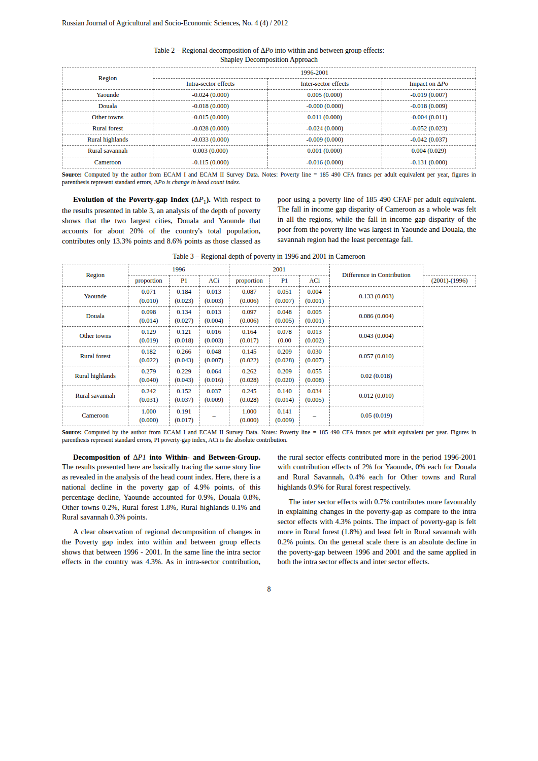Russian Journal of Agricultural and Socio-Economic Sciences, No. 4 (4) / 2012
Table 2 – Regional decomposition of ΔPo into within and between group effects:
Shapley Decomposition Approach
| Region | 1996-2001 |
| --- | --- |
| Intra-sector effects | Inter-sector effects | Impact on Δ Po |
| Yaounde | -0.024 (0.000) | 0.005 (0.000) | -0.019 (0.007) |
| Douala | -0.018 (0.000) | -0.000 (0.000) | -0.018 (0.009) |
| Other towns | -0.015 (0.000) | 0.011 (0.000) | -0.004 (0.011) |
| Rural forest | -0.028 (0.000) | -0.024 (0.000) | -0.052 (0.023) |
| Rural highlands | -0.033 (0.000) | -0.009 (0.000) | -0.042 (0.037) |
| Rural savannah | 0.003 (0.000) | 0.001 (0.000) | 0.004 (0.029) |
| Cameroon | -0.115 (0.000) | -0.016 (0.000) | -0.131 (0.000) |
Source: Computed by the author from ECAM I and ECAM II Survey Data. Notes: Poverty line = 185 490 CFA francs per adult equivalent per year, figures in parenthesis represent standard errors, ΔPo is change in head count index.
Evolution of the Poverty-gap Index (ΔP 1). With respect to the results presented in table 3, an analysis of the depth of poverty shows that the two largest cities, Douala and Yaounde that accounts for about 20% of the country's total population, contributes only 13.3% points and 8.6% points as those classed as poor using a poverty line of 185 490 CFAF per adult equivalent. The fall in income gap disparity of Cameroon as a whole was felt in all the regions, while the fall in income gap disparity of the poor from the poverty line was largest in Yaounde and Douala, the savannah region had the least percentage fall.
Table 3 – Regional depth of poverty in 1996 and 2001 in Cameroon
| Region | 1996 | 2001 | Difference in Contribution |
| --- | --- | --- | --- |
| proportion | P1 | ACi | proportion | P1 | ACi | (2001)-(1996) |
| Yaounde | 0.071 (0.010) | 0.184 (0.023) | 0.013 (0.003) | 0.087 (0.006) | 0.051 (0.007) | 0.004 (0.001) | 0.133 (0.003) |
| Douala | 0.098 (0.014) | 0.134 (0.027) | 0.013 (0.004) | 0.097 (0.006) | 0.048 (0.005) | 0.005 (0.001) | 0.086 (0.004) |
| Other towns | 0.129 (0.019) | 0.121 (0.018) | 0.016 (0.003) | 0.164 (0.017) | 0.078 (0.00 | 0.013 (0.002) | 0.043 (0.004) |
| Rural forest | 0.182 (0.022) | 0.266 (0.043) | 0.048 (0.007) | 0.145 (0.022) | 0.209 (0.028) | 0.030 (0.007) | 0.057 (0.010) |
| Rural highlands | 0.279 (0.040) | 0.229 (0.043) | 0.064 (0.016) | 0.262 (0.028) | 0.209 (0.020) | 0.055 (0.008) | 0.02 (0.018) |
| Rural savannah | 0.242 (0.031) | 0.152 (0.037) | 0.037 (0.009) | 0.245 (0.028) | 0.140 (0.014) | 0.034 (0.005) | 0.012 (0.010) |
| Cameroon | 1.000 (0.000) | 0.191 (0.017) | – | 1.000 (0.000) | 0.141 (0.009) | – | 0.05 (0.019) |
Source: Computed by the author from ECAM I and ECAM II Survey Data. Notes: Poverty line = 185 490 CFA francs per adult equivalent per year. Figures in parenthesis represent standard errors, PI poverty-gap index, ACi is the absolute contribution.
Decomposition of ΔP1 into Within- and Between-Group. The results presented here are basically tracing the same story line as revealed in the analysis of the head count index. Here, there is a national decline in the poverty gap of 4.9% points, of this percentage decline, Yaounde accounted for 0.9%, Douala 0.8%, Other towns 0.2%, Rural forest 1.8%, Rural highlands 0.1% and Rural savannah 0.3% points.
A clear observation of regional decomposition of changes in the Poverty gap index into within and between group effects shows that between 1996 - 2001. In the same line the intra sector effects in the country was 4.3%. As in intra-sector contribution, the rural sector effects contributed more in the period 1996-2001 with contribution effects of 2% for Yaounde, 0% each for Douala and Rural Savannah, 0.4% each for Other towns and Rural highlands 0.9% for Rural forest respectively.
The inter sector effects with 0.7% contributes more favourably in explaining changes in the poverty-gap as compare to the intra sector effects with 4.3% points. The impact of poverty-gap is felt more in Rural forest (1.8%) and least felt in Rural savannah with 0.2% points. On the general scale there is an absolute decline in the poverty-gap between 1996 and 2001 and the same applied in both the intra sector effects and inter sector effects.
8